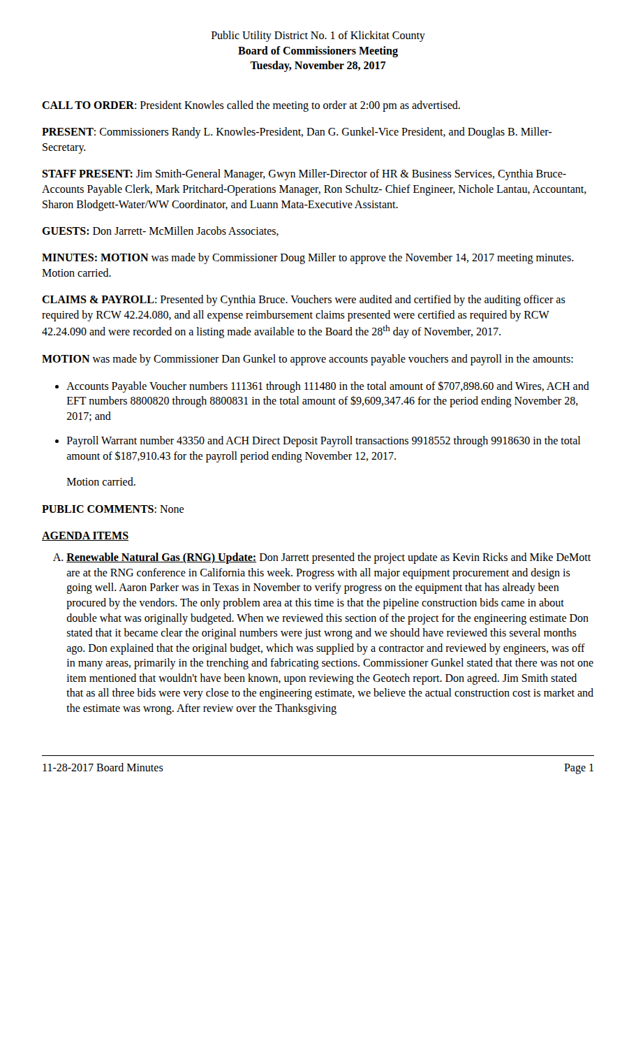Public Utility District No. 1 of Klickitat County
Board of Commissioners Meeting
Tuesday, November 28, 2017
CALL TO ORDER: President Knowles called the meeting to order at 2:00 pm as advertised.
PRESENT: Commissioners Randy L. Knowles-President, Dan G. Gunkel-Vice President, and Douglas B. Miller-Secretary.
STAFF PRESENT: Jim Smith-General Manager, Gwyn Miller-Director of HR & Business Services, Cynthia Bruce-Accounts Payable Clerk, Mark Pritchard-Operations Manager, Ron Schultz- Chief Engineer, Nichole Lantau, Accountant, Sharon Blodgett-Water/WW Coordinator, and Luann Mata-Executive Assistant.
GUESTS: Don Jarrett- McMillen Jacobs Associates,
MINUTES: MOTION was made by Commissioner Doug Miller to approve the November 14, 2017 meeting minutes. Motion carried.
CLAIMS & PAYROLL: Presented by Cynthia Bruce. Vouchers were audited and certified by the auditing officer as required by RCW 42.24.080, and all expense reimbursement claims presented were certified as required by RCW 42.24.090 and were recorded on a listing made available to the Board the 28th day of November, 2017.
MOTION was made by Commissioner Dan Gunkel to approve accounts payable vouchers and payroll in the amounts:
Accounts Payable Voucher numbers 111361 through 111480 in the total amount of $707,898.60 and Wires, ACH and EFT numbers 8800820 through 8800831 in the total amount of $9,609,347.46 for the period ending November 28, 2017; and
Payroll Warrant number 43350 and ACH Direct Deposit Payroll transactions 9918552 through 9918630 in the total amount of $187,910.43 for the payroll period ending November 12, 2017.
Motion carried.
PUBLIC COMMENTS: None
AGENDA ITEMS
Renewable Natural Gas (RNG) Update: Don Jarrett presented the project update as Kevin Ricks and Mike DeMott are at the RNG conference in California this week. Progress with all major equipment procurement and design is going well. Aaron Parker was in Texas in November to verify progress on the equipment that has already been procured by the vendors. The only problem area at this time is that the pipeline construction bids came in about double what was originally budgeted. When we reviewed this section of the project for the engineering estimate Don stated that it became clear the original numbers were just wrong and we should have reviewed this several months ago. Don explained that the original budget, which was supplied by a contractor and reviewed by engineers, was off in many areas, primarily in the trenching and fabricating sections. Commissioner Gunkel stated that there was not one item mentioned that wouldn't have been known, upon reviewing the Geotech report. Don agreed. Jim Smith stated that as all three bids were very close to the engineering estimate, we believe the actual construction cost is market and the estimate was wrong. After review over the Thanksgiving
11-28-2017 Board Minutes Page 1